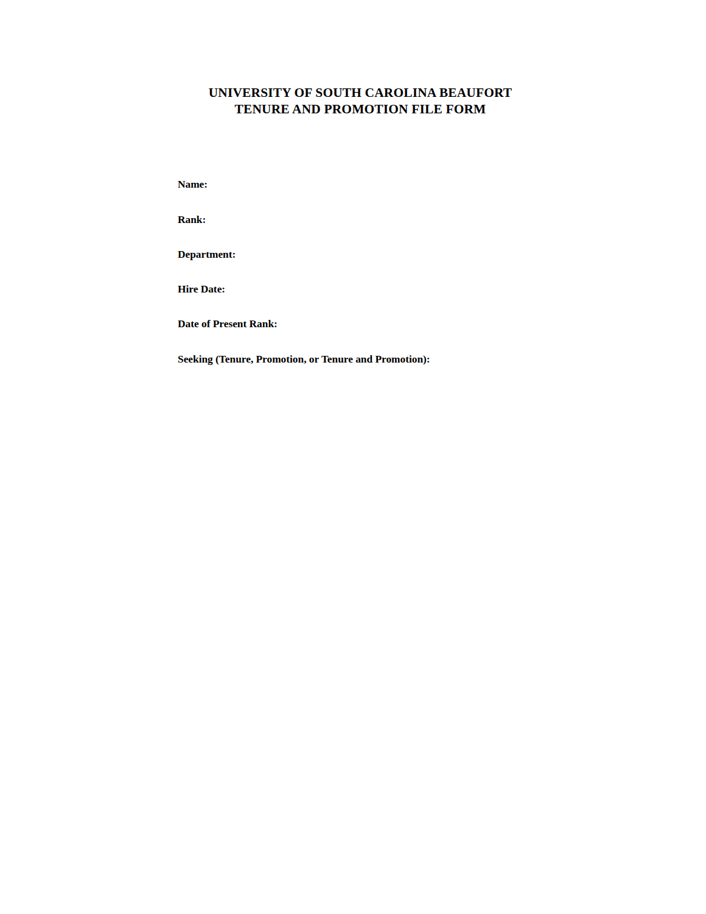UNIVERSITY OF SOUTH CAROLINA BEAUFORT
TENURE AND PROMOTION FILE FORM
Name:
Rank:
Department:
Hire Date:
Date of Present Rank:
Seeking (Tenure, Promotion, or Tenure and Promotion):